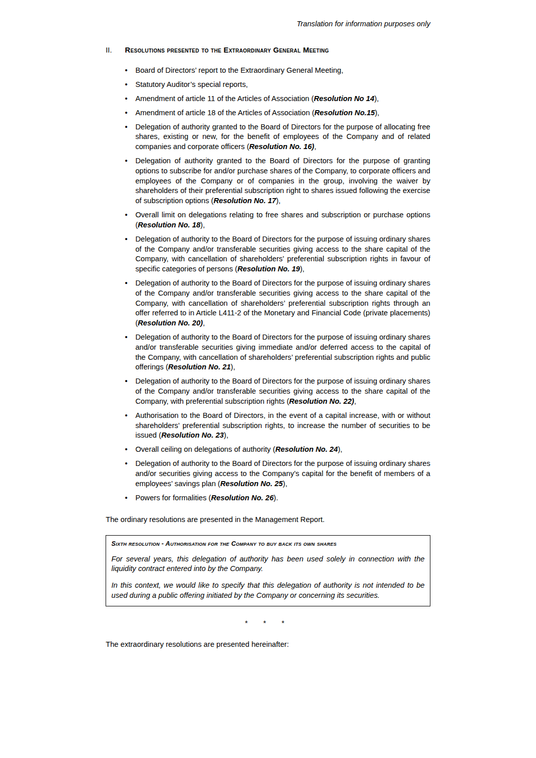Translation for information purposes only
II. Resolutions presented to the Extraordinary General Meeting
Board of Directors’ report to the Extraordinary General Meeting,
Statutory Auditor’s special reports,
Amendment of article 11 of the Articles of Association (Resolution No 14),
Amendment of article 18 of the Articles of Association (Resolution No.15),
Delegation of authority granted to the Board of Directors for the purpose of allocating free shares, existing or new, for the benefit of employees of the Company and of related companies and corporate officers (Resolution No. 16),
Delegation of authority granted to the Board of Directors for the purpose of granting options to subscribe for and/or purchase shares of the Company, to corporate officers and employees of the Company or of companies in the group, involving the waiver by shareholders of their preferential subscription right to shares issued following the exercise of subscription options (Resolution No. 17),
Overall limit on delegations relating to free shares and subscription or purchase options (Resolution No. 18),
Delegation of authority to the Board of Directors for the purpose of issuing ordinary shares of the Company and/or transferable securities giving access to the share capital of the Company, with cancellation of shareholders’ preferential subscription rights in favour of specific categories of persons (Resolution No. 19),
Delegation of authority to the Board of Directors for the purpose of issuing ordinary shares of the Company and/or transferable securities giving access to the share capital of the Company, with cancellation of shareholders’ preferential subscription rights through an offer referred to in Article L411-2 of the Monetary and Financial Code (private placements) (Resolution No. 20),
Delegation of authority to the Board of Directors for the purpose of issuing ordinary shares and/or transferable securities giving immediate and/or deferred access to the capital of the Company, with cancellation of shareholders’ preferential subscription rights and public offerings (Resolution No. 21),
Delegation of authority to the Board of Directors for the purpose of issuing ordinary shares of the Company and/or transferable securities giving access to the share capital of the Company, with preferential subscription rights (Resolution No. 22),
Authorisation to the Board of Directors, in the event of a capital increase, with or without shareholders’ preferential subscription rights, to increase the number of securities to be issued (Resolution No. 23),
Overall ceiling on delegations of authority (Resolution No. 24),
Delegation of authority to the Board of Directors for the purpose of issuing ordinary shares and/or securities giving access to the Company’s capital for the benefit of members of a employees’ savings plan (Resolution No. 25),
Powers for formalities (Resolution No. 26).
The ordinary resolutions are presented in the Management Report.
Sixth resolution - Authorisation for the Company to buy back its own shares
For several years, this delegation of authority has been used solely in connection with the liquidity contract entered into by the Company.
In this context, we would like to specify that this delegation of authority is not intended to be used during a public offering initiated by the Company or concerning its securities.
* * *
The extraordinary resolutions are presented hereinafter: